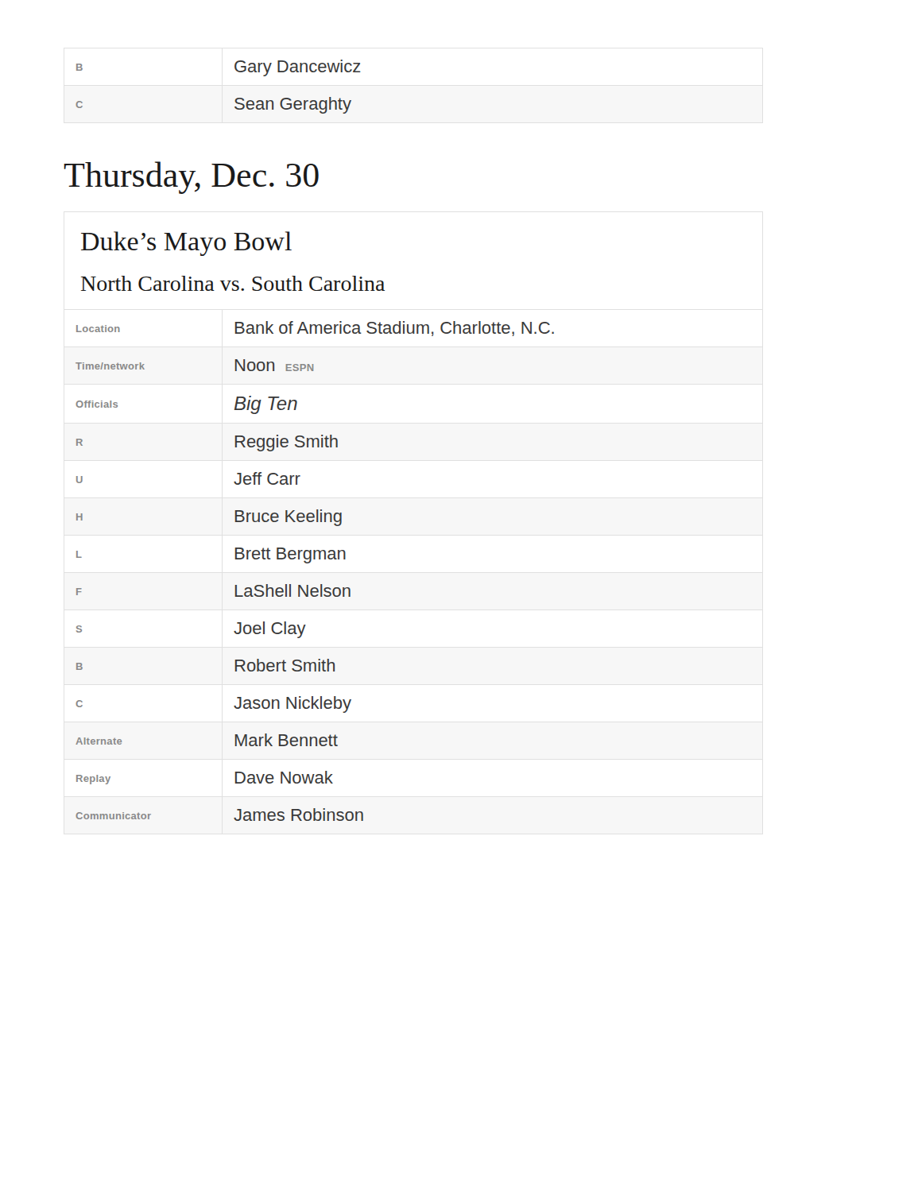| B | Gary Dancewicz |
| C | Sean Geraghty |
Thursday, Dec. 30
Duke’s Mayo Bowl
North Carolina vs. South Carolina
| Location | Bank of America Stadium, Charlotte, N.C. |
| Time/network | Noon ESPN |
| Officials | Big Ten |
| R | Reggie Smith |
| U | Jeff Carr |
| H | Bruce Keeling |
| L | Brett Bergman |
| F | LaShell Nelson |
| S | Joel Clay |
| B | Robert Smith |
| C | Jason Nickleby |
| Alternate | Mark Bennett |
| Replay | Dave Nowak |
| Communicator | James Robinson |